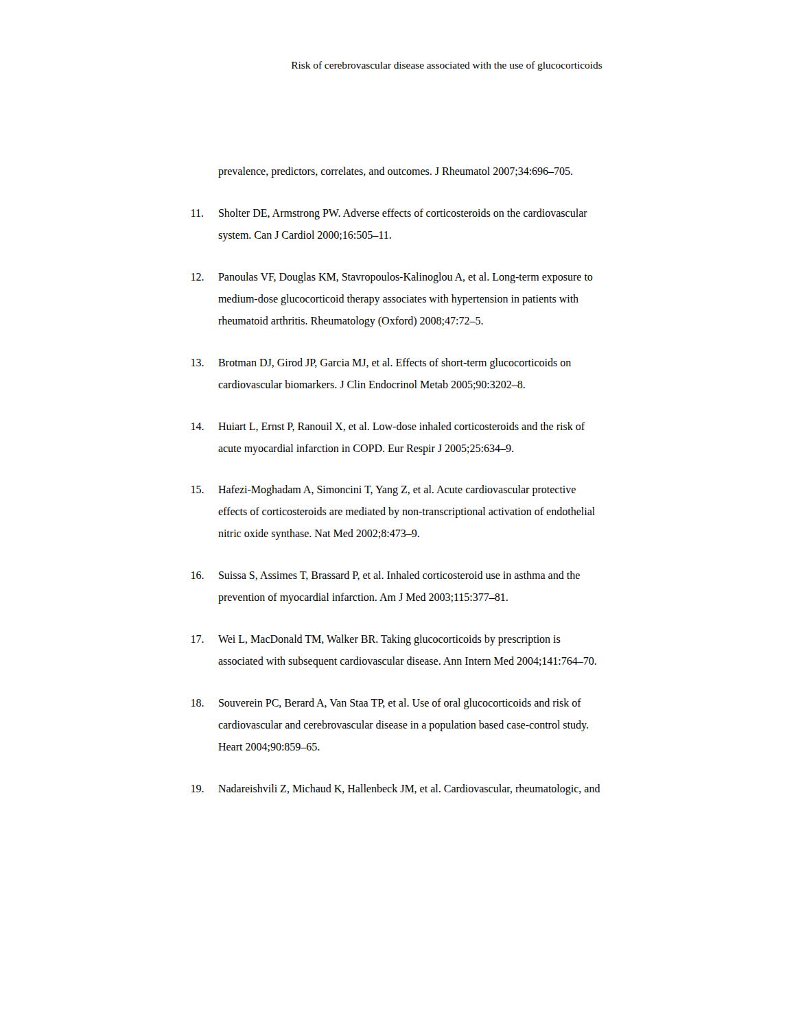Risk of cerebrovascular disease associated with the use of glucocorticoids
prevalence, predictors, correlates, and outcomes. J Rheumatol 2007;34:696–705.
11. Sholter DE, Armstrong PW. Adverse effects of corticosteroids on the cardiovascular system. Can J Cardiol 2000;16:505–11.
12. Panoulas VF, Douglas KM, Stavropoulos-Kalinoglou A, et al. Long-term exposure to medium-dose glucocorticoid therapy associates with hypertension in patients with rheumatoid arthritis. Rheumatology (Oxford) 2008;47:72–5.
13. Brotman DJ, Girod JP, Garcia MJ, et al. Effects of short-term glucocorticoids on cardiovascular biomarkers. J Clin Endocrinol Metab 2005;90:3202–8.
14. Huiart L, Ernst P, Ranouil X, et al. Low-dose inhaled corticosteroids and the risk of acute myocardial infarction in COPD. Eur Respir J 2005;25:634–9.
15. Hafezi-Moghadam A, Simoncini T, Yang Z, et al. Acute cardiovascular protective effects of corticosteroids are mediated by non-transcriptional activation of endothelial nitric oxide synthase. Nat Med 2002;8:473–9.
16. Suissa S, Assimes T, Brassard P, et al. Inhaled corticosteroid use in asthma and the prevention of myocardial infarction. Am J Med 2003;115:377–81.
17. Wei L, MacDonald TM, Walker BR. Taking glucocorticoids by prescription is associated with subsequent cardiovascular disease. Ann Intern Med 2004;141:764–70.
18. Souverein PC, Berard A, Van Staa TP, et al. Use of oral glucocorticoids and risk of cardiovascular and cerebrovascular disease in a population based case-control study. Heart 2004;90:859–65.
19. Nadareishvili Z, Michaud K, Hallenbeck JM, et al. Cardiovascular, rheumatologic, and